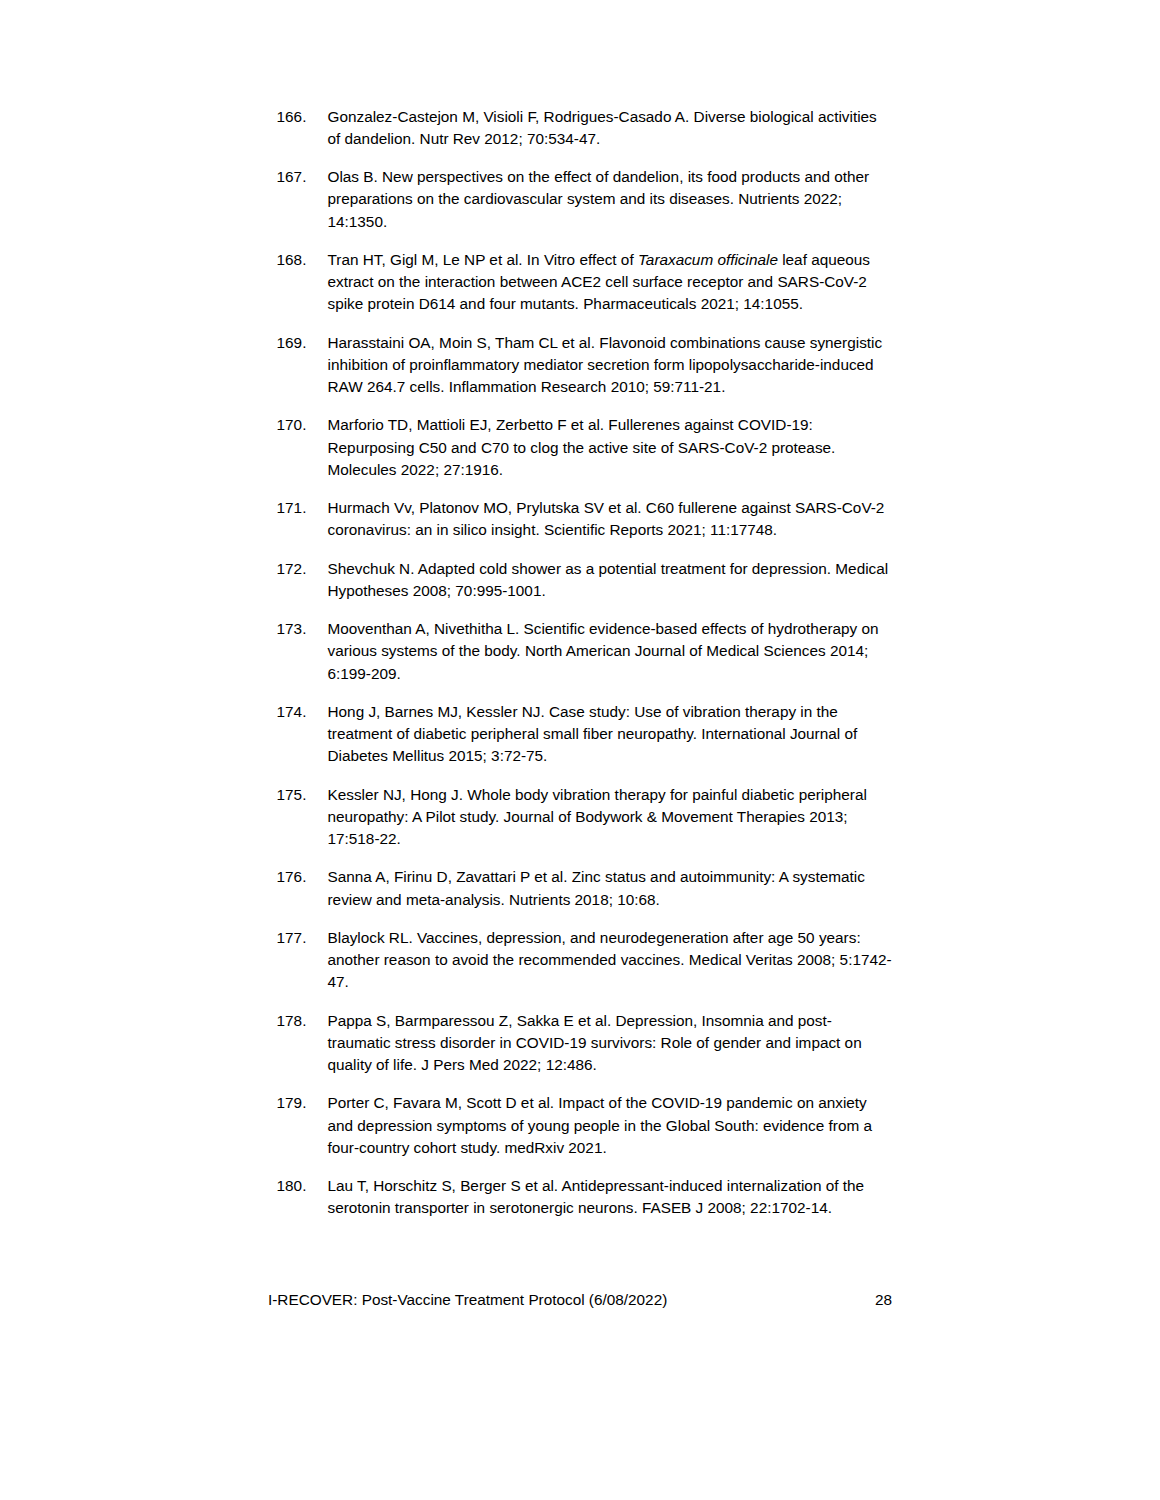166. Gonzalez-Castejon M, Visioli F, Rodrigues-Casado A. Diverse biological activities of dandelion. Nutr Rev 2012; 70:534-47.
167. Olas B. New perspectives on the effect of dandelion, its food products and other preparations on the cardiovascular system and its diseases. Nutrients 2022; 14:1350.
168. Tran HT, Gigl M, Le NP et al. In Vitro effect of Taraxacum officinale leaf aqueous extract on the interaction between ACE2 cell surface receptor and SARS-CoV-2 spike protein D614 and four mutants. Pharmaceuticals 2021; 14:1055.
169. Harasstaini OA, Moin S, Tham CL et al. Flavonoid combinations cause synergistic inhibition of proinflammatory mediator secretion form lipopolysaccharide-induced RAW 264.7 cells. Inflammation Research 2010; 59:711-21.
170. Marforio TD, Mattioli EJ, Zerbetto F et al. Fullerenes against COVID-19: Repurposing C50 and C70 to clog the active site of SARS-CoV-2 protease. Molecules 2022; 27:1916.
171. Hurmach Vv, Platonov MO, Prylutska SV et al. C60 fullerene against SARS-CoV-2 coronavirus: an in silico insight. Scientific Reports 2021; 11:17748.
172. Shevchuk N. Adapted cold shower as a potential treatment for depression. Medical Hypotheses 2008; 70:995-1001.
173. Mooventhan A, Nivethitha L. Scientific evidence-based effects of hydrotherapy on various systems of the body. North American Journal of Medical Sciences 2014; 6:199-209.
174. Hong J, Barnes MJ, Kessler NJ. Case study: Use of vibration therapy in the treatment of diabetic peripheral small fiber neuropathy. International Journal of Diabetes Mellitus 2015; 3:72-75.
175. Kessler NJ, Hong J. Whole body vibration therapy for painful diabetic peripheral neuropathy: A Pilot study. Journal of Bodywork & Movement Therapies 2013; 17:518-22.
176. Sanna A, Firinu D, Zavattari P et al. Zinc status and autoimmunity: A systematic review and meta-analysis. Nutrients 2018; 10:68.
177. Blaylock RL. Vaccines, depression, and neurodegeneration after age 50 years: another reason to avoid the recommended vaccines. Medical Veritas 2008; 5:1742-47.
178. Pappa S, Barmparessou Z, Sakka E et al. Depression, Insomnia and post-traumatic stress disorder in COVID-19 survivors: Role of gender and impact on quality of life. J Pers Med 2022; 12:486.
179. Porter C, Favara M, Scott D et al. Impact of the COVID-19 pandemic on anxiety and depression symptoms of young people in the Global South: evidence from a four-country cohort study. medRxiv 2021.
180. Lau T, Horschitz S, Berger S et al. Antidepressant-induced internalization of the serotonin transporter in serotonergic neurons. FASEB J 2008; 22:1702-14.
I-RECOVER: Post-Vaccine Treatment Protocol (6/08/2022) 28